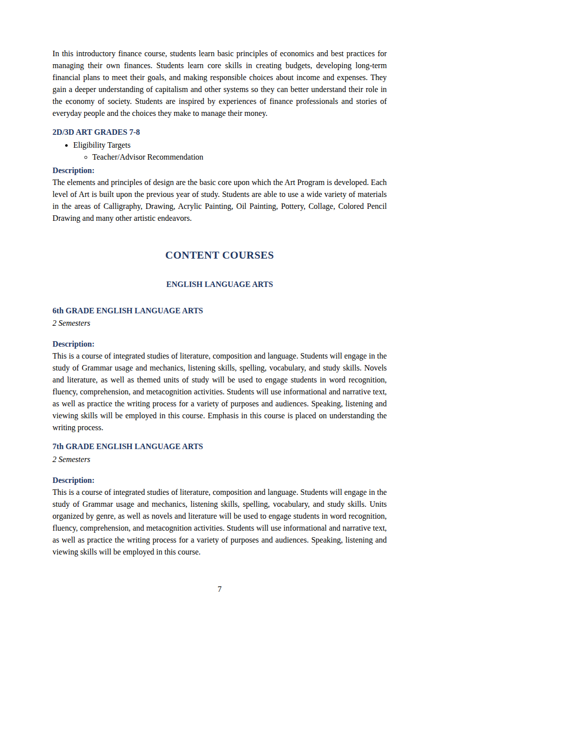In this introductory finance course, students learn basic principles of economics and best practices for managing their own finances. Students learn core skills in creating budgets, developing long-term financial plans to meet their goals, and making responsible choices about income and expenses. They gain a deeper understanding of capitalism and other systems so they can better understand their role in the economy of society. Students are inspired by experiences of finance professionals and stories of everyday people and the choices they make to manage their money.
2D/3D ART GRADES 7-8
Eligibility Targets
Teacher/Advisor Recommendation
Description:
The elements and principles of design are the basic core upon which the Art Program is developed. Each level of Art is built upon the previous year of study. Students are able to use a wide variety of materials in the areas of Calligraphy, Drawing, Acrylic Painting, Oil Painting, Pottery, Collage, Colored Pencil Drawing and many other artistic endeavors.
CONTENT COURSES
ENGLISH LANGUAGE ARTS
6th GRADE ENGLISH LANGUAGE ARTS
2 Semesters
Description:
This is a course of integrated studies of literature, composition and language. Students will engage in the study of Grammar usage and mechanics, listening skills, spelling, vocabulary, and study skills. Novels and literature, as well as themed units of study will be used to engage students in word recognition, fluency, comprehension, and metacognition activities. Students will use informational and narrative text, as well as practice the writing process for a variety of purposes and audiences. Speaking, listening and viewing skills will be employed in this course. Emphasis in this course is placed on understanding the writing process.
7th GRADE ENGLISH LANGUAGE ARTS
2 Semesters
Description:
This is a course of integrated studies of literature, composition and language. Students will engage in the study of Grammar usage and mechanics, listening skills, spelling, vocabulary, and study skills. Units organized by genre, as well as novels and literature will be used to engage students in word recognition, fluency, comprehension, and metacognition activities. Students will use informational and narrative text, as well as practice the writing process for a variety of purposes and audiences. Speaking, listening and viewing skills will be employed in this course.
7